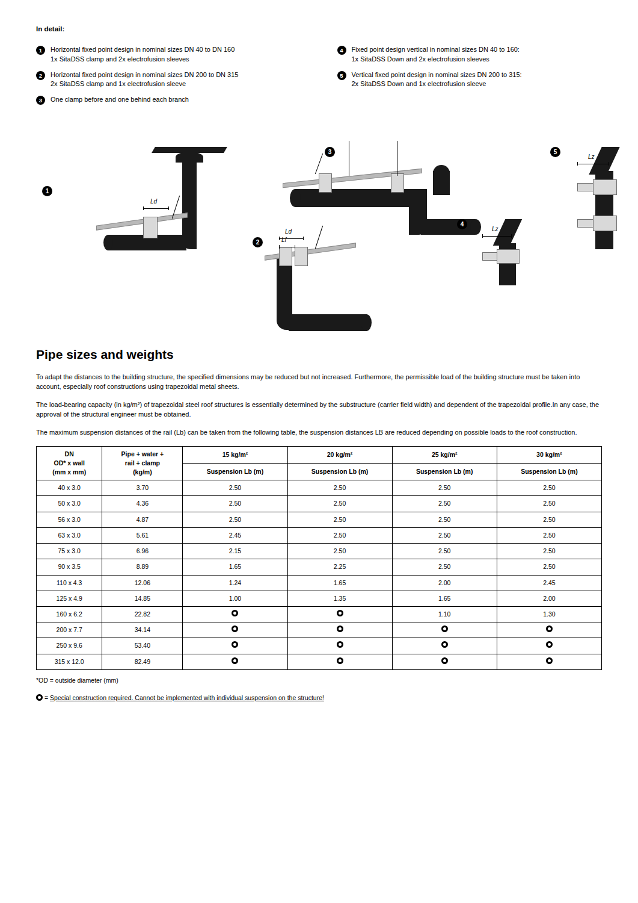In detail:
1
Horizontal fixed point design in nominal sizes DN 40 to DN 160 1x SitaDSS clamp and 2x electrofusion sleeves
2
Horizontal fixed point design in nominal sizes DN 200 to DN 315 2x SitaDSS clamp and 1x electrofusion sleeve
3
One clamp before and one behind each branch
4
Fixed point design vertical in nominal sizes DN 40 to 160: 1x SitaDSS Down and 2x electrofusion sleeves
5
Vertical fixed point design in nominal sizes DN 200 to 315: 2x SitaDSS Down and 1x electrofusion sleeve
1
Ld
2
Ld
Lf
3
4
Lz
5
Lz
Pipe sizes and weights
To adapt the distances to the building structure, the specified dimensions may be reduced but not increased. Furthermore, the permissible load of the building structure must be taken into account, especially roof constructions using trapezoidal metal sheets.
The load-bearing capacity (in kg/m²) of trapezoidal steel roof structures is essentially determined by the substructure (carrier field width) and dependent of the trapezoidal profile.In any case, the approval of the structural engineer must be obtained.
The maximum suspension distances of the rail (Lb) can be taken from the following table, the suspension distances LB are reduced depending on possible loads to the roof construction.
| DN OD* x wall (mm x mm) | Pipe + water + rail + clamp (kg/m) | 15 kg/m² | 20 kg/m² | 25 kg/m² | 30 kg/m² |
| --- | --- | --- | --- | --- | --- |
| Suspension Lb (m) | Suspension Lb (m) | Suspension Lb (m) | Suspension Lb (m) |
| 40 x 3.0 | 3.70 | 2.50 | 2.50 | 2.50 | 2.50 |
| 50 x 3.0 | 4.36 | 2.50 | 2.50 | 2.50 | 2.50 |
| 56 x 3.0 | 4.87 | 2.50 | 2.50 | 2.50 | 2.50 |
| 63 x 3.0 | 5.61 | 2.45 | 2.50 | 2.50 | 2.50 |
| 75 x 3.0 | 6.96 | 2.15 | 2.50 | 2.50 | 2.50 |
| 90 x 3.5 | 8.89 | 1.65 | 2.25 | 2.50 | 2.50 |
| 110 x 4.3 | 12.06 | 1.24 | 1.65 | 2.00 | 2.45 |
| 125 x 4.9 | 14.85 | 1.00 | 1.35 | 1.65 | 2.00 |
| 160 x 6.2 | 22.82 | | | 1.10 | 1.30 |
| 200 x 7.7 | 34.14 | | | | |
| 250 x 9.6 | 53.40 | | | | |
| 315 x 12.0 | 82.49 | | | | |
*OD = outside diameter (mm)
= Special construction required. Cannot be implemented with individual suspension on the structure!